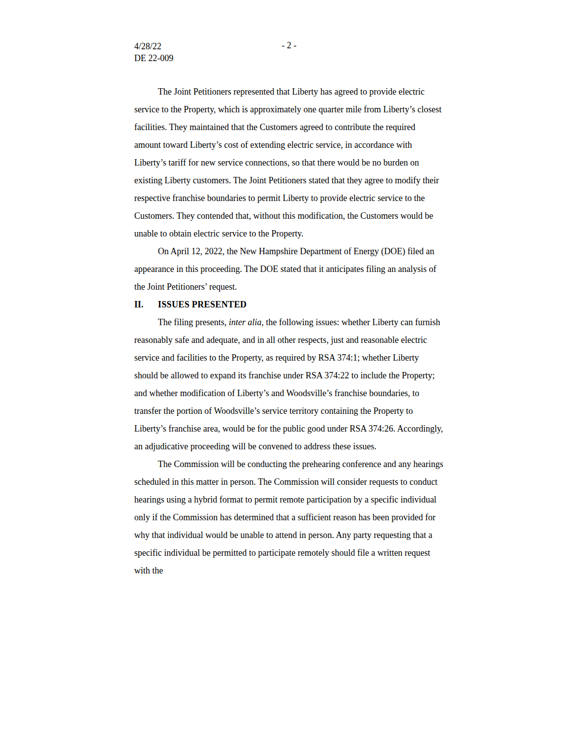4/28/22
DE 22-009
- 2 -
The Joint Petitioners represented that Liberty has agreed to provide electric service to the Property, which is approximately one quarter mile from Liberty’s closest facilities. They maintained that the Customers agreed to contribute the required amount toward Liberty’s cost of extending electric service, in accordance with Liberty’s tariff for new service connections, so that there would be no burden on existing Liberty customers. The Joint Petitioners stated that they agree to modify their respective franchise boundaries to permit Liberty to provide electric service to the Customers. They contended that, without this modification, the Customers would be unable to obtain electric service to the Property.
On April 12, 2022, the New Hampshire Department of Energy (DOE) filed an appearance in this proceeding. The DOE stated that it anticipates filing an analysis of the Joint Petitioners’ request.
II. ISSUES PRESENTED
The filing presents, inter alia, the following issues: whether Liberty can furnish reasonably safe and adequate, and in all other respects, just and reasonable electric service and facilities to the Property, as required by RSA 374:1; whether Liberty should be allowed to expand its franchise under RSA 374:22 to include the Property; and whether modification of Liberty’s and Woodsville’s franchise boundaries, to transfer the portion of Woodsville’s service territory containing the Property to Liberty’s franchise area, would be for the public good under RSA 374:26. Accordingly, an adjudicative proceeding will be convened to address these issues.
The Commission will be conducting the prehearing conference and any hearings scheduled in this matter in person. The Commission will consider requests to conduct hearings using a hybrid format to permit remote participation by a specific individual only if the Commission has determined that a sufficient reason has been provided for why that individual would be unable to attend in person. Any party requesting that a specific individual be permitted to participate remotely should file a written request with the